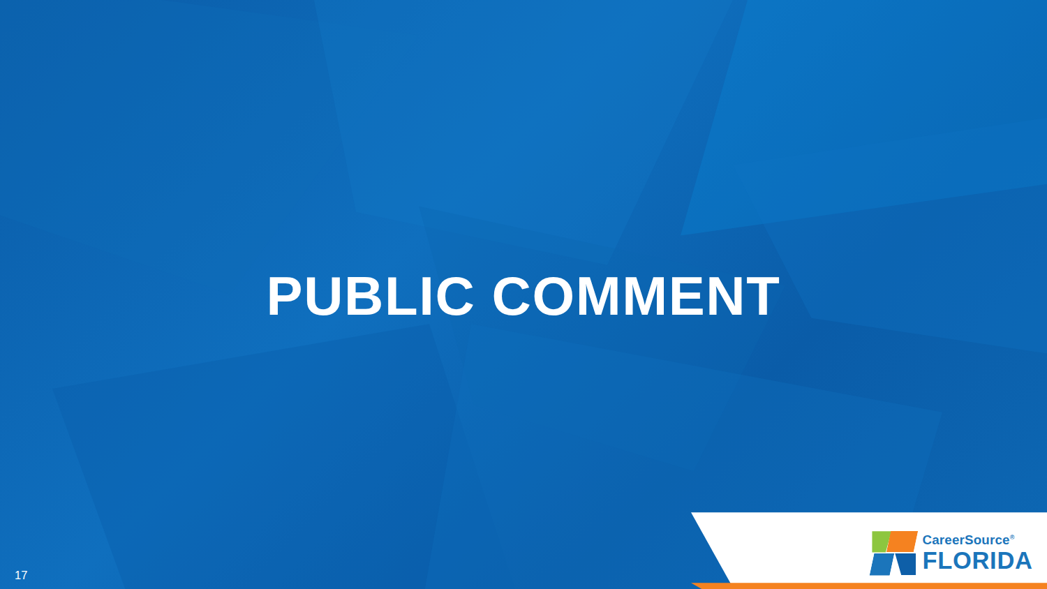PUBLIC COMMENT
17
CareerSource®
FLORIDA